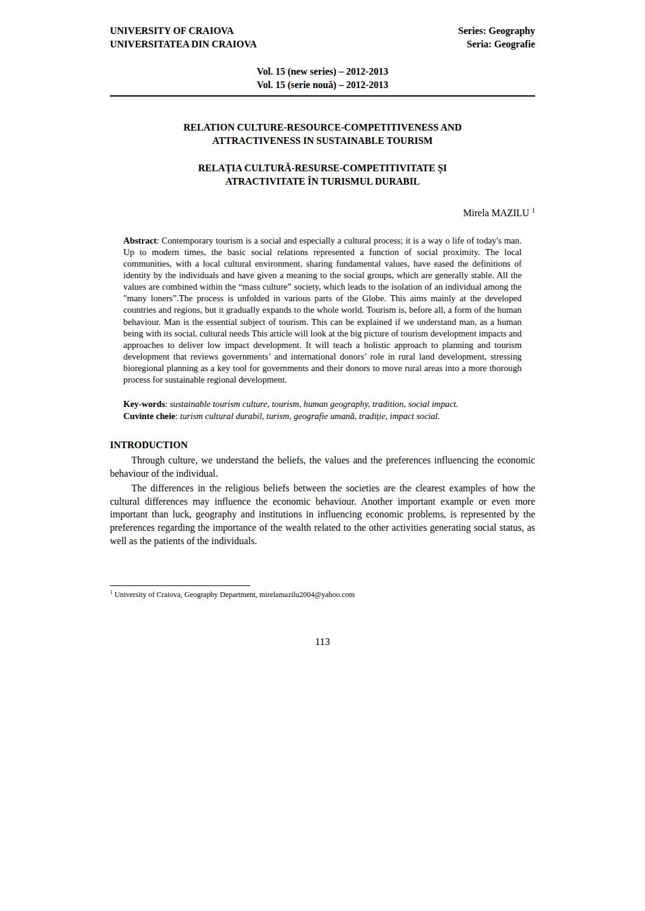| UNIVERSITY OF CRAIOVA | Series: Geography |
| UNIVERSITATEA DIN CRAIOVA | Seria: Geografie |
Vol. 15 (new series) – 2012-2013
Vol. 15 (serie nouă) – 2012-2013
Relation Culture-Resource-Competitiveness and
Attractiveness in Sustainable Tourism
Relația Cultură-Resurse-Competitivitate și
Atractivitate în Turismul Durabil
Mirela MAZILU 1
Abstract: Contemporary tourism is a social and especially a cultural process; it is a way o life of today's man. Up to modern times, the basic social relations represented a function of social proximity. The local communities, with a local cultural environment, sharing fundamental values, have eased the definitions of identity by the individuals and have given a meaning to the social groups, which are generally stable. All the values are combined within the “mass culture” society, which leads to the isolation of an individual among the "many loners”.The process is unfolded in various parts of the Globe. This aims mainly at the developed countries and regions, but it gradually expands to the whole world. Tourism is, before all, a form of the human behaviour. Man is the essential subject of tourism. This can be explained if we understand man, as a human being with its social, cultural needs This article will look at the big picture of tourism development impacts and approaches to deliver low impact development. It will teach a holistic approach to planning and tourism development that reviews governments’ and international donors’ role in rural land development, stressing bioregional planning as a key tool for governments and their donors to move rural areas into a more thorough process for sustainable regional development.
Key-words: sustainable tourism culture, tourism, human geography, tradition, social impact.
Cuvinte cheie: turism cultural durabil, turism, geografie umană, tradiție, impact social.
Introduction
Through culture, we understand the beliefs, the values and the preferences influencing the economic behaviour of the individual.
The differences in the religious beliefs between the societies are the clearest examples of how the cultural differences may influence the economic behaviour. Another important example or even more important than luck, geography and institutions in influencing economic problems, is represented by the preferences regarding the importance of the wealth related to the other activities generating social status, as well as the patients of the individuals.
1 University of Craiova, Geography Department, mirelamazilu2004@yahoo.com
113